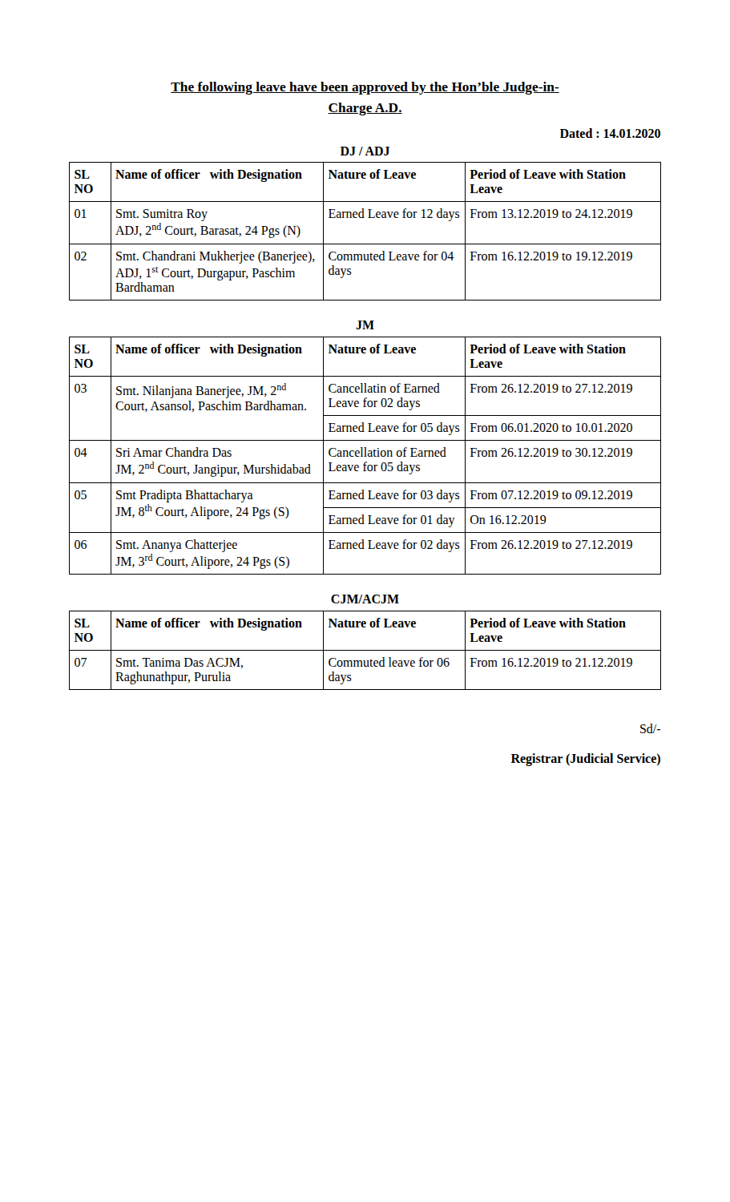The following leave have been approved by the Hon’ble Judge-in-
Charge A.D.
Dated : 14.01.2020
DJ / ADJ
| SL NO | Name of officer with Designation | Nature of Leave | Period of Leave with Station Leave |
| --- | --- | --- | --- |
| 01 | Smt. Sumitra Roy ADJ, 2 nd Court, Barasat, 24 Pgs (N) | Earned Leave for 12 days | From 13.12.2019 to 24.12.2019 |
| 02 | Smt. Chandrani Mukherjee (Banerjee), ADJ, 1 st Court, Durgapur, Paschim Bardhaman | Commuted Leave for 04 days | From 16.12.2019 to 19.12.2019 |
JM
| SL NO | Name of officer with Designation | Nature of Leave | Period of Leave with Station Leave |
| --- | --- | --- | --- |
| 03 | Smt. Nilanjana Banerjee, JM, 2 nd Court, Asansol, Paschim Bardhaman. | Cancellatin of Earned Leave for 02 days | From 26.12.2019 to 27.12.2019 |
| Earned Leave for 05 days | From 06.01.2020 to 10.01.2020 |
| 04 | Sri Amar Chandra Das JM, 2 nd Court, Jangipur, Murshidabad | Cancellation of Earned Leave for 05 days | From 26.12.2019 to 30.12.2019 |
| 05 | Smt Pradipta Bhattacharya JM, 8 th Court, Alipore, 24 Pgs (S) | Earned Leave for 03 days | From 07.12.2019 to 09.12.2019 |
| Earned Leave for 01 day | On 16.12.2019 |
| 06 | Smt. Ananya Chatterjee JM, 3 rd Court, Alipore, 24 Pgs (S) | Earned Leave for 02 days | From 26.12.2019 to 27.12.2019 |
CJM/ACJM
| SL NO | Name of officer with Designation | Nature of Leave | Period of Leave with Station Leave |
| --- | --- | --- | --- |
| 07 | Smt. Tanima Das ACJM, Raghunathpur, Purulia | Commuted leave for 06 days | From 16.12.2019 to 21.12.2019 |
Sd/-
Registrar (Judicial Service)